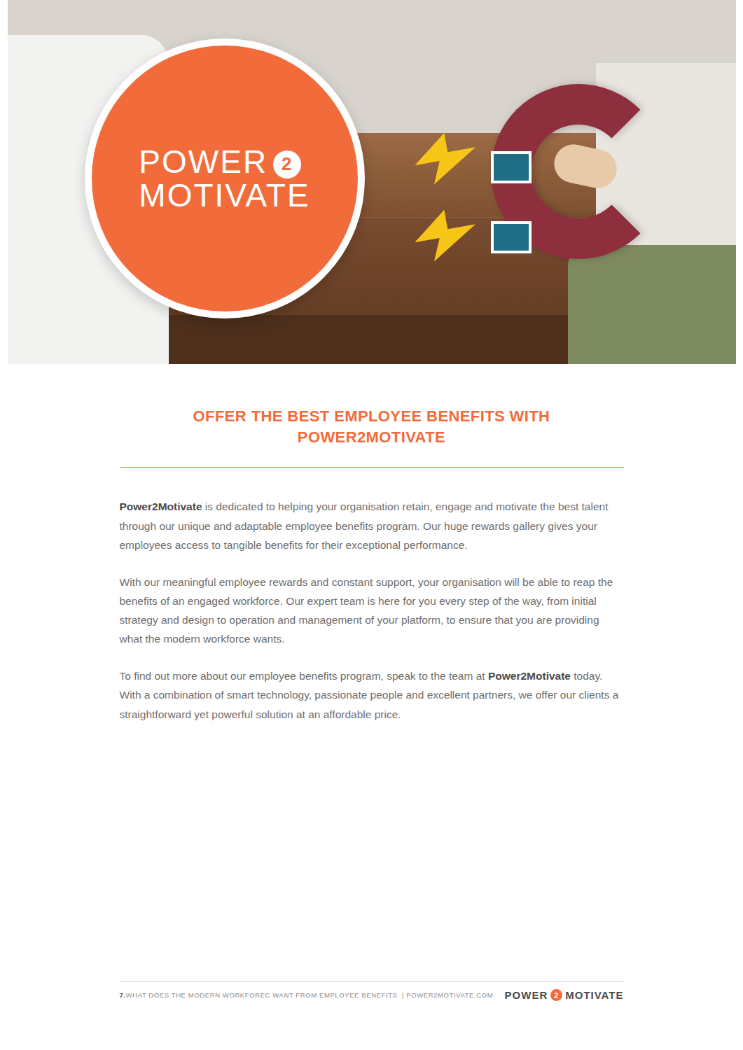POWER2
MOTIVATE
Offer the Best Employee Benefits with
Power2Motivate
Power2Motivate is dedicated to helping your organisation retain, engage and motivate the best talent through our unique and adaptable employee benefits program. Our huge rewards gallery gives your employees access to tangible benefits for their exceptional performance.
With our meaningful employee rewards and constant support, your organisation will be able to reap the benefits of an engaged workforce. Our expert team is here for you every step of the way, from initial strategy and design to operation and management of your platform, to ensure that you are providing what the modern workforce wants.
To find out more about our employee benefits program, speak to the team at Power2Motivate today. With a combination of smart technology, passionate people and excellent partners, we offer our clients a straightforward yet powerful solution at an affordable price.
7. WHAT DOES THE MODERN WORKFOREC WANT FROM EMPLOYEE BENEFITS | power2motivate.com
POWER2 MOTIVATE